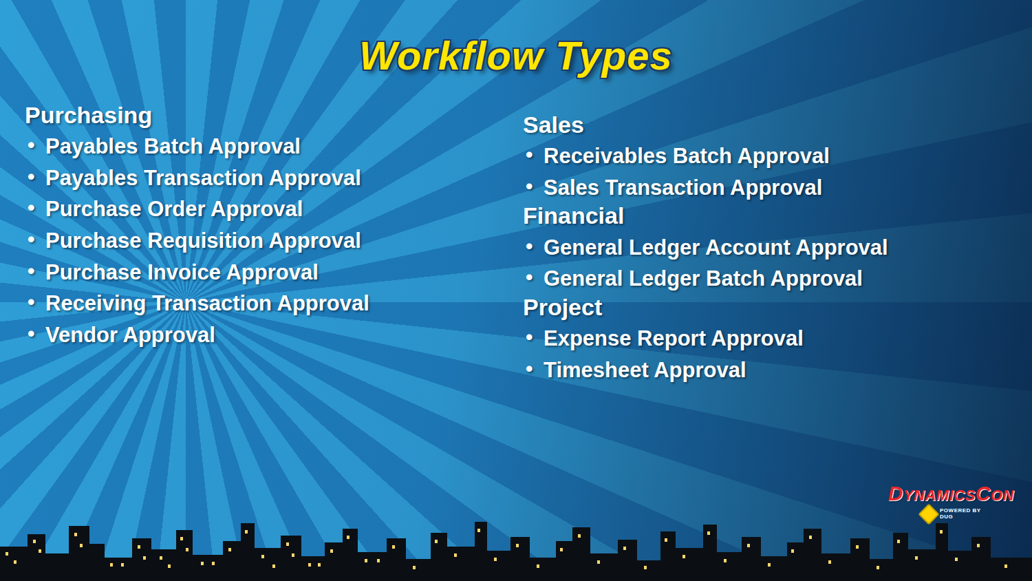Workflow Types
Purchasing
Payables Batch Approval
Payables Transaction Approval
Purchase Order Approval
Purchase Requisition Approval
Purchase Invoice Approval
Receiving Transaction Approval
Vendor Approval
Sales
Receivables Batch Approval
Sales Transaction Approval
Financial
General Ledger Account Approval
General Ledger Batch Approval
Project
Expense Report Approval
Timesheet Approval
DYNAMICSCON
POWERED BY
DUG